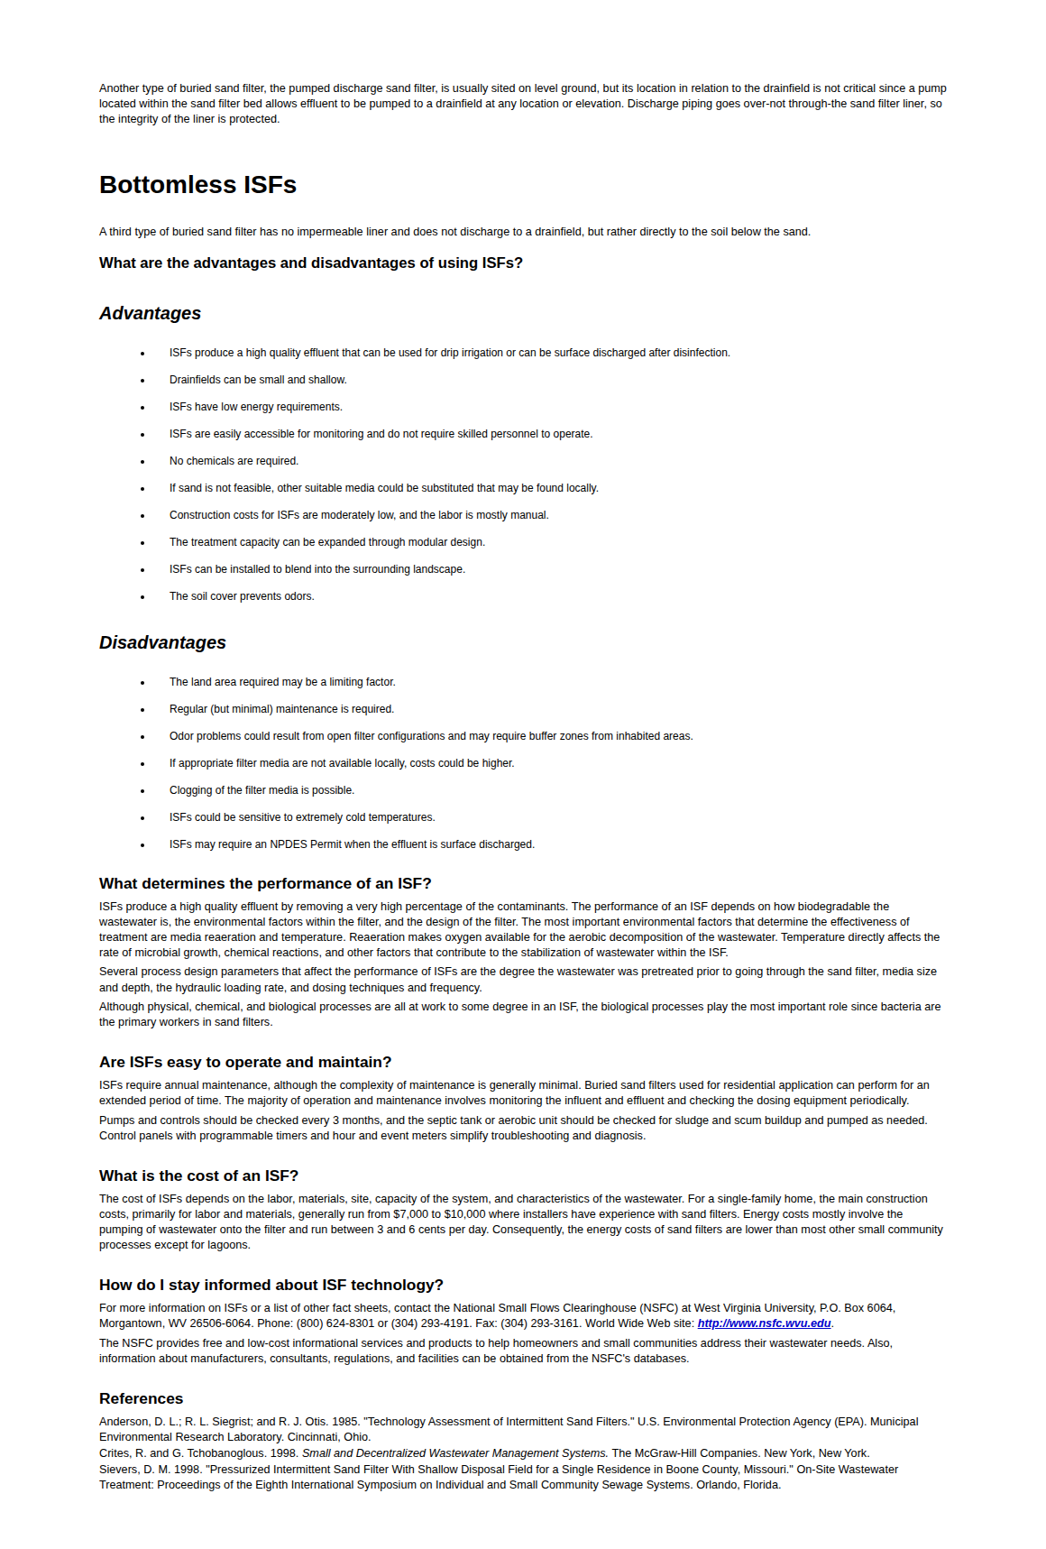Another type of buried sand filter, the pumped discharge sand filter, is usually sited on level ground, but its location in relation to the drainfield is not critical since a pump located within the sand filter bed allows effluent to be pumped to a drainfield at any location or elevation. Discharge piping goes over-not through-the sand filter liner, so the integrity of the liner is protected.
Bottomless ISFs
A third type of buried sand filter has no impermeable liner and does not discharge to a drainfield, but rather directly to the soil below the sand.
What are the advantages and disadvantages of using ISFs?
Advantages
ISFs produce a high quality effluent that can be used for drip irrigation or can be surface discharged after disinfection.
Drainfields can be small and shallow.
ISFs have low energy requirements.
ISFs are easily accessible for monitoring and do not require skilled personnel to operate.
No chemicals are required.
If sand is not feasible, other suitable media could be substituted that may be found locally.
Construction costs for ISFs are moderately low, and the labor is mostly manual.
The treatment capacity can be expanded through modular design.
ISFs can be installed to blend into the surrounding landscape.
The soil cover prevents odors.
Disadvantages
The land area required may be a limiting factor.
Regular (but minimal) maintenance is required.
Odor problems could result from open filter configurations and may require buffer zones from inhabited areas.
If appropriate filter media are not available locally, costs could be higher.
Clogging of the filter media is possible.
ISFs could be sensitive to extremely cold temperatures.
ISFs may require an NPDES Permit when the effluent is surface discharged.
What determines the performance of an ISF?
ISFs produce a high quality effluent by removing a very high percentage of the contaminants. The performance of an ISF depends on how biodegradable the wastewater is, the environmental factors within the filter, and the design of the filter. The most important environmental factors that determine the effectiveness of treatment are media reaeration and temperature. Reaeration makes oxygen available for the aerobic decomposition of the wastewater. Temperature directly affects the rate of microbial growth, chemical reactions, and other factors that contribute to the stabilization of wastewater within the ISF.
Several process design parameters that affect the performance of ISFs are the degree the wastewater was pretreated prior to going through the sand filter, media size and depth, the hydraulic loading rate, and dosing techniques and frequency.
Although physical, chemical, and biological processes are all at work to some degree in an ISF, the biological processes play the most important role since bacteria are the primary workers in sand filters.
Are ISFs easy to operate and maintain?
ISFs require annual maintenance, although the complexity of maintenance is generally minimal. Buried sand filters used for residential application can perform for an extended period of time. The majority of operation and maintenance involves monitoring the influent and effluent and checking the dosing equipment periodically.
Pumps and controls should be checked every 3 months, and the septic tank or aerobic unit should be checked for sludge and scum buildup and pumped as needed. Control panels with programmable timers and hour and event meters simplify troubleshooting and diagnosis.
What is the cost of an ISF?
The cost of ISFs depends on the labor, materials, site, capacity of the system, and characteristics of the wastewater. For a single-family home, the main construction costs, primarily for labor and materials, generally run from $7,000 to $10,000 where installers have experience with sand filters. Energy costs mostly involve the pumping of wastewater onto the filter and run between 3 and 6 cents per day. Consequently, the energy costs of sand filters are lower than most other small community processes except for lagoons.
How do I stay informed about ISF technology?
For more information on ISFs or a list of other fact sheets, contact the National Small Flows Clearinghouse (NSFC) at West Virginia University, P.O. Box 6064, Morgantown, WV 26506-6064. Phone: (800) 624-8301 or (304) 293-4191. Fax: (304) 293-3161. World Wide Web site: http://www.nsfc.wvu.edu.
The NSFC provides free and low-cost informational services and products to help homeowners and small communities address their wastewater needs. Also, information about manufacturers, consultants, regulations, and facilities can be obtained from the NSFC's databases.
References
Anderson, D. L.; R. L. Siegrist; and R. J. Otis. 1985. "Technology Assessment of Intermittent Sand Filters." U.S. Environmental Protection Agency (EPA). Municipal Environmental Research Laboratory. Cincinnati, Ohio.
Crites, R. and G. Tchobanoglous. 1998. Small and Decentralized Wastewater Management Systems. The McGraw-Hill Companies. New York, New York.
Sievers, D. M. 1998. "Pressurized Intermittent Sand Filter With Shallow Disposal Field for a Single Residence in Boone County, Missouri." On-Site Wastewater Treatment: Proceedings of the Eighth International Symposium on Individual and Small Community Sewage Systems. Orlando, Florida.